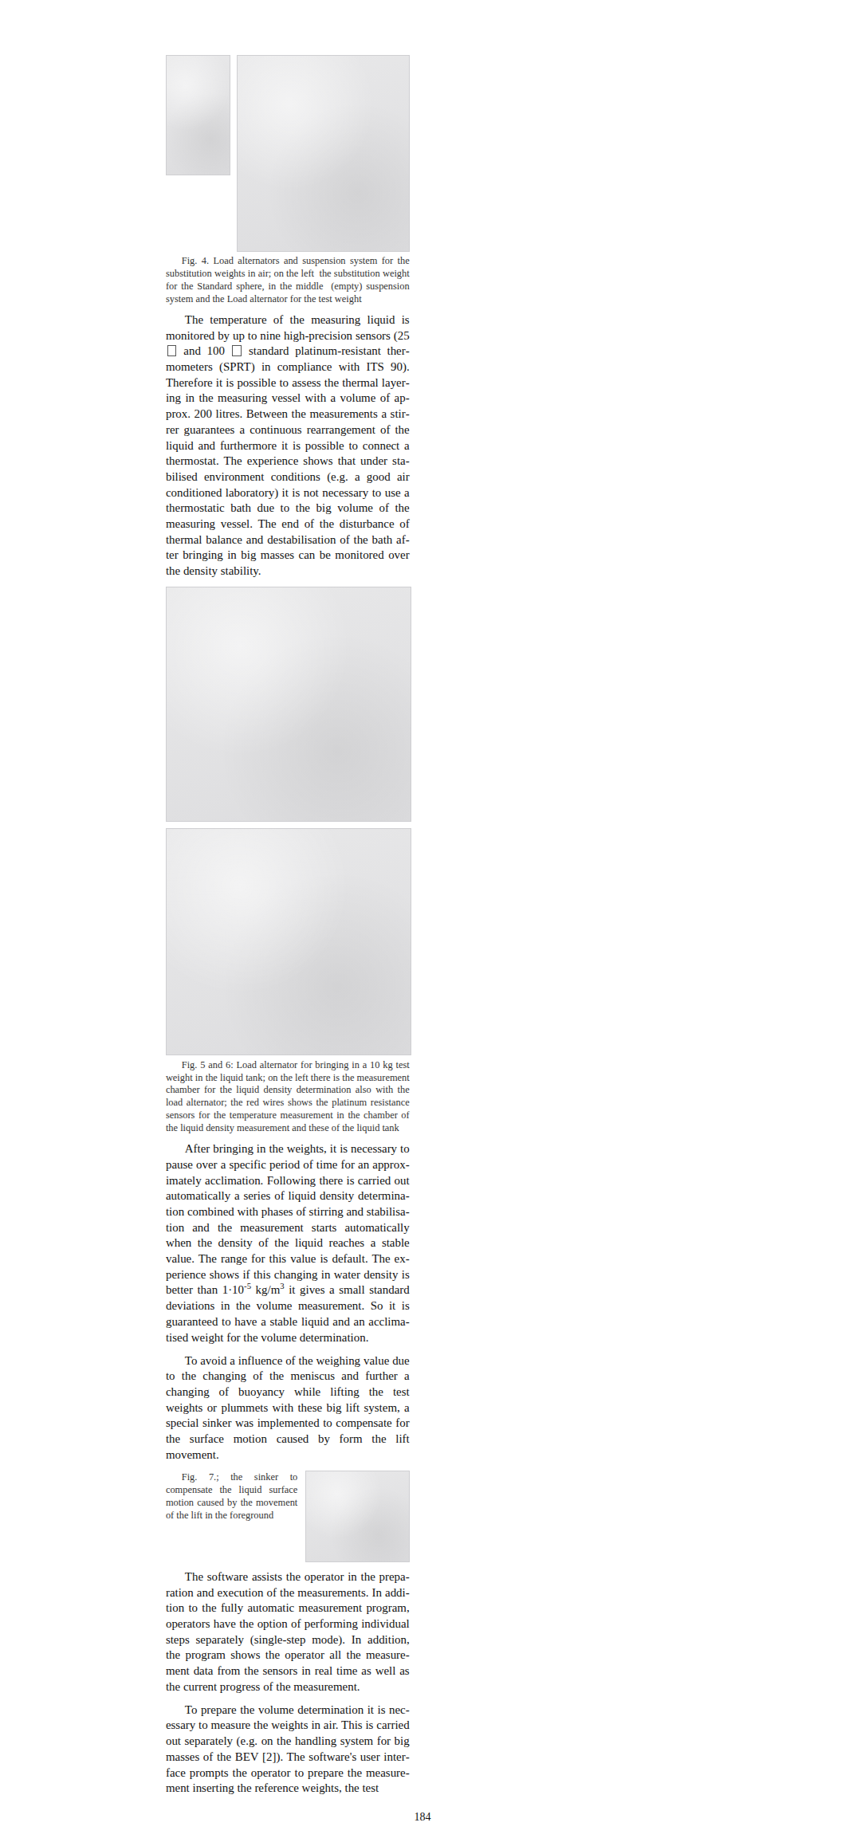Fig. 4. Load alternators and suspension system for the substitution weights in air; on the left the substitution weight for the Standard sphere, in the middle (empty) suspension system and the Load alternator for the test weight
The temperature of the measuring liquid is monitored by up to nine high-precision sensors (25 and 100 standard platinum-resistant thermometers (SPRT) in compliance with ITS 90). Therefore it is possible to assess the thermal layering in the measuring vessel with a volume of approx. 200 litres. Between the measurements a stirrer guarantees a continuous rearrangement of the liquid and furthermore it is possible to connect a thermostat. The experience shows that under stabilised environment conditions (e.g. a good air conditioned laboratory) it is not necessary to use a thermostatic bath due to the big volume of the measuring vessel. The end of the disturbance of thermal balance and destabilisation of the bath after bringing in big masses can be monitored over the density stability.
Fig. 5 and 6: Load alternator for bringing in a 10 kg test weight in the liquid tank; on the left there is the measurement chamber for the liquid density determination also with the load alternator; the red wires shows the platinum resistance sensors for the temperature measurement in the chamber of the liquid density measurement and these of the liquid tank
After bringing in the weights, it is necessary to pause over a specific period of time for an approximately acclimation. Following there is carried out automatically a series of liquid density determination combined with phases of stirring and stabilisation and the measurement starts automatically when the density of the liquid reaches a stable value. The range for this value is default. The experience shows if this changing in water density is better than 1·10-5 kg/m3 it gives a small standard deviations in the volume measurement. So it is guaranteed to have a stable liquid and an acclimatised weight for the volume determination.
To avoid a influence of the weighing value due to the changing of the meniscus and further a changing of buoyancy while lifting the test weights or plummets with these big lift system, a special sinker was implemented to compensate for the surface motion caused by form the lift movement.
Fig. 7.; the sinker to compensate the liquid surface motion caused by the movement of the lift in the foreground
The software assists the operator in the preparation and execution of the measurements. In addition to the fully automatic measurement program, operators have the option of performing individual steps separately (single-step mode). In addition, the program shows the operator all the measurement data from the sensors in real time as well as the current progress of the measurement.
To prepare the volume determination it is necessary to measure the weights in air. This is carried out separately (e.g. on the handling system for big masses of the BEV [2]). The software's user interface prompts the operator to prepare the measurement inserting the reference weights, the test
184